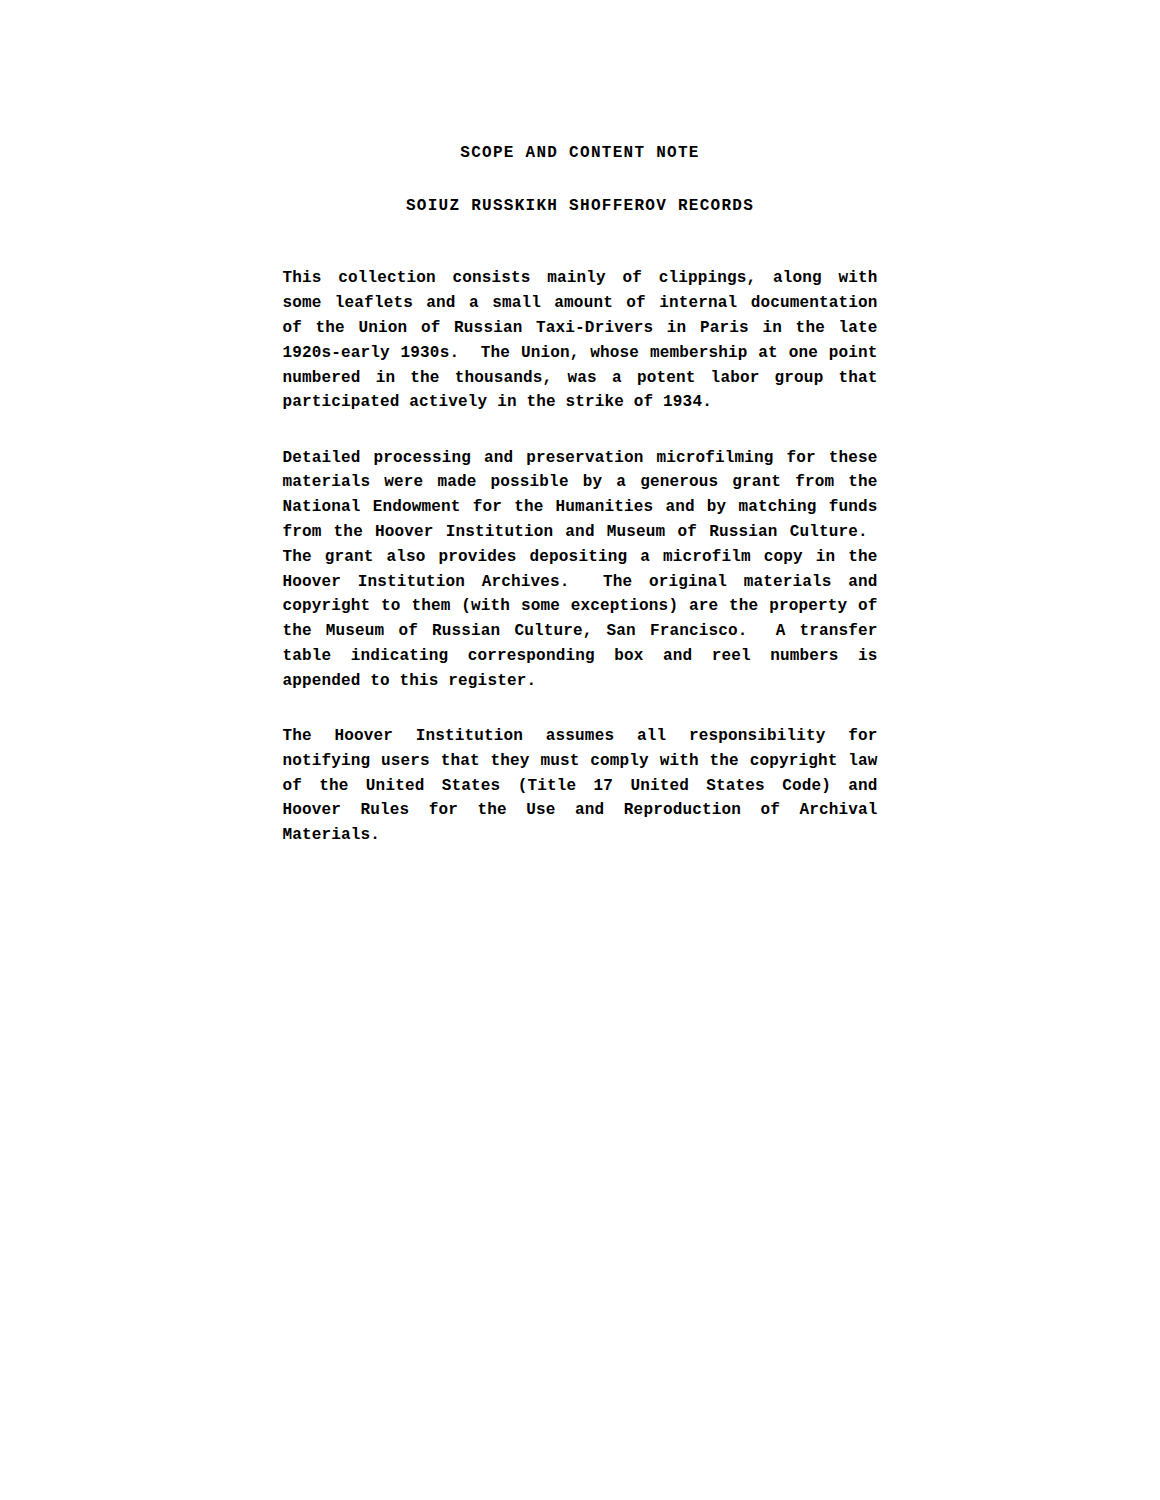SCOPE AND CONTENT NOTE
SOIUZ RUSSKIKH SHOFFEROV RECORDS
This collection consists mainly of clippings, along with some leaflets and a small amount of internal documentation of the Union of Russian Taxi-Drivers in Paris in the late 1920s-early 1930s. The Union, whose membership at one point numbered in the thousands, was a potent labor group that participated actively in the strike of 1934.
Detailed processing and preservation microfilming for these materials were made possible by a generous grant from the National Endowment for the Humanities and by matching funds from the Hoover Institution and Museum of Russian Culture. The grant also provides depositing a microfilm copy in the Hoover Institution Archives. The original materials and copyright to them (with some exceptions) are the property of the Museum of Russian Culture, San Francisco. A transfer table indicating corresponding box and reel numbers is appended to this register.
The Hoover Institution assumes all responsibility for notifying users that they must comply with the copyright law of the United States (Title 17 United States Code) and Hoover Rules for the Use and Reproduction of Archival Materials.